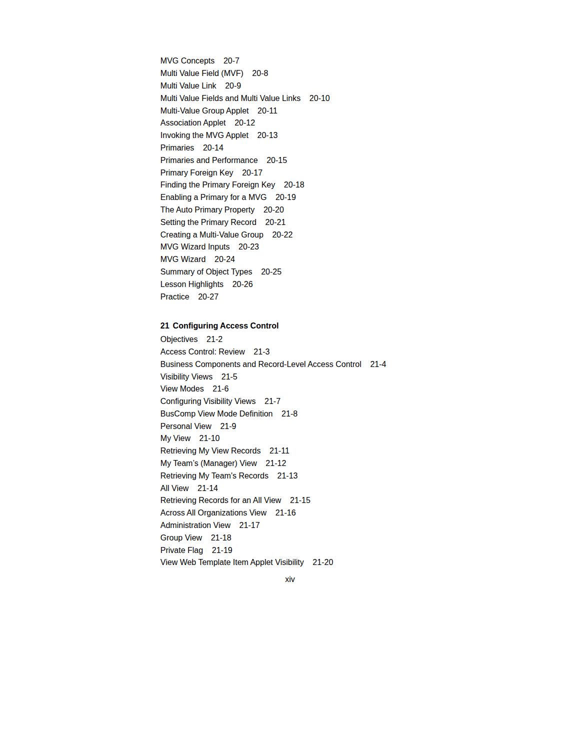MVG Concepts 20-7
Multi Value Field (MVF) 20-8
Multi Value Link 20-9
Multi Value Fields and Multi Value Links 20-10
Multi-Value Group Applet 20-11
Association Applet 20-12
Invoking the MVG Applet 20-13
Primaries 20-14
Primaries and Performance 20-15
Primary Foreign Key 20-17
Finding the Primary Foreign Key 20-18
Enabling a Primary for a MVG 20-19
The Auto Primary Property 20-20
Setting the Primary Record 20-21
Creating a Multi-Value Group 20-22
MVG Wizard Inputs 20-23
MVG Wizard 20-24
Summary of Object Types 20-25
Lesson Highlights 20-26
Practice 20-27
21 Configuring Access Control
Objectives 21-2
Access Control: Review 21-3
Business Components and Record-Level Access Control 21-4
Visibility Views 21-5
View Modes 21-6
Configuring Visibility Views 21-7
BusComp View Mode Definition 21-8
Personal View 21-9
My View 21-10
Retrieving My View Records 21-11
My Team’s (Manager) View 21-12
Retrieving My Team's Records 21-13
All View 21-14
Retrieving Records for an All View 21-15
Across All Organizations View 21-16
Administration View 21-17
Group View 21-18
Private Flag 21-19
View Web Template Item Applet Visibility 21-20
xiv